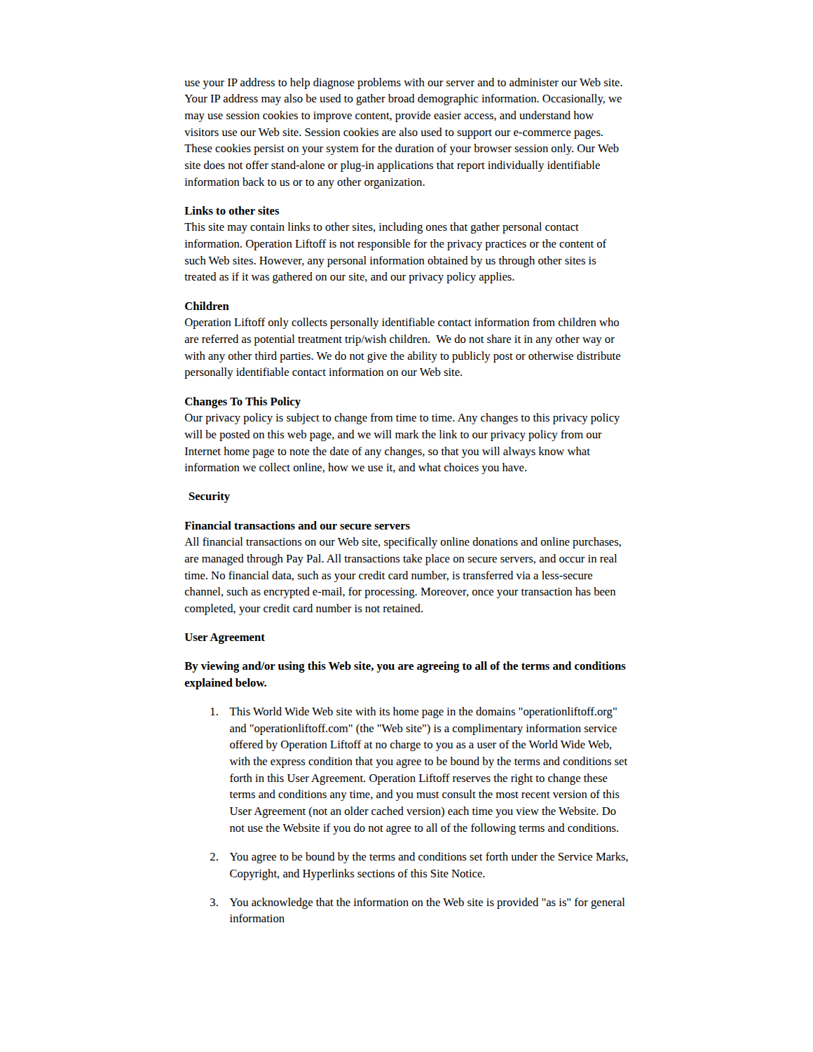use your IP address to help diagnose problems with our server and to administer our Web site. Your IP address may also be used to gather broad demographic information. Occasionally, we may use session cookies to improve content, provide easier access, and understand how visitors use our Web site. Session cookies are also used to support our e-commerce pages. These cookies persist on your system for the duration of your browser session only. Our Web site does not offer stand-alone or plug-in applications that report individually identifiable information back to us or to any other organization.
Links to other sites
This site may contain links to other sites, including ones that gather personal contact information. Operation Liftoff is not responsible for the privacy practices or the content of such Web sites. However, any personal information obtained by us through other sites is treated as if it was gathered on our site, and our privacy policy applies.
Children
Operation Liftoff only collects personally identifiable contact information from children who are referred as potential treatment trip/wish children. We do not share it in any other way or with any other third parties. We do not give the ability to publicly post or otherwise distribute personally identifiable contact information on our Web site.
Changes To This Policy
Our privacy policy is subject to change from time to time. Any changes to this privacy policy will be posted on this web page, and we will mark the link to our privacy policy from our Internet home page to note the date of any changes, so that you will always know what information we collect online, how we use it, and what choices you have.
Security
Financial transactions and our secure servers
All financial transactions on our Web site, specifically online donations and online purchases, are managed through Pay Pal. All transactions take place on secure servers, and occur in real time. No financial data, such as your credit card number, is transferred via a less-secure channel, such as encrypted e-mail, for processing. Moreover, once your transaction has been completed, your credit card number is not retained.
User Agreement
By viewing and/or using this Web site, you are agreeing to all of the terms and conditions explained below.
This World Wide Web site with its home page in the domains "operationliftoff.org" and "operationliftoff.com" (the "Web site") is a complimentary information service offered by Operation Liftoff at no charge to you as a user of the World Wide Web, with the express condition that you agree to be bound by the terms and conditions set forth in this User Agreement. Operation Liftoff reserves the right to change these terms and conditions any time, and you must consult the most recent version of this User Agreement (not an older cached version) each time you view the Website. Do not use the Website if you do not agree to all of the following terms and conditions.
You agree to be bound by the terms and conditions set forth under the Service Marks, Copyright, and Hyperlinks sections of this Site Notice.
You acknowledge that the information on the Web site is provided "as is" for general information